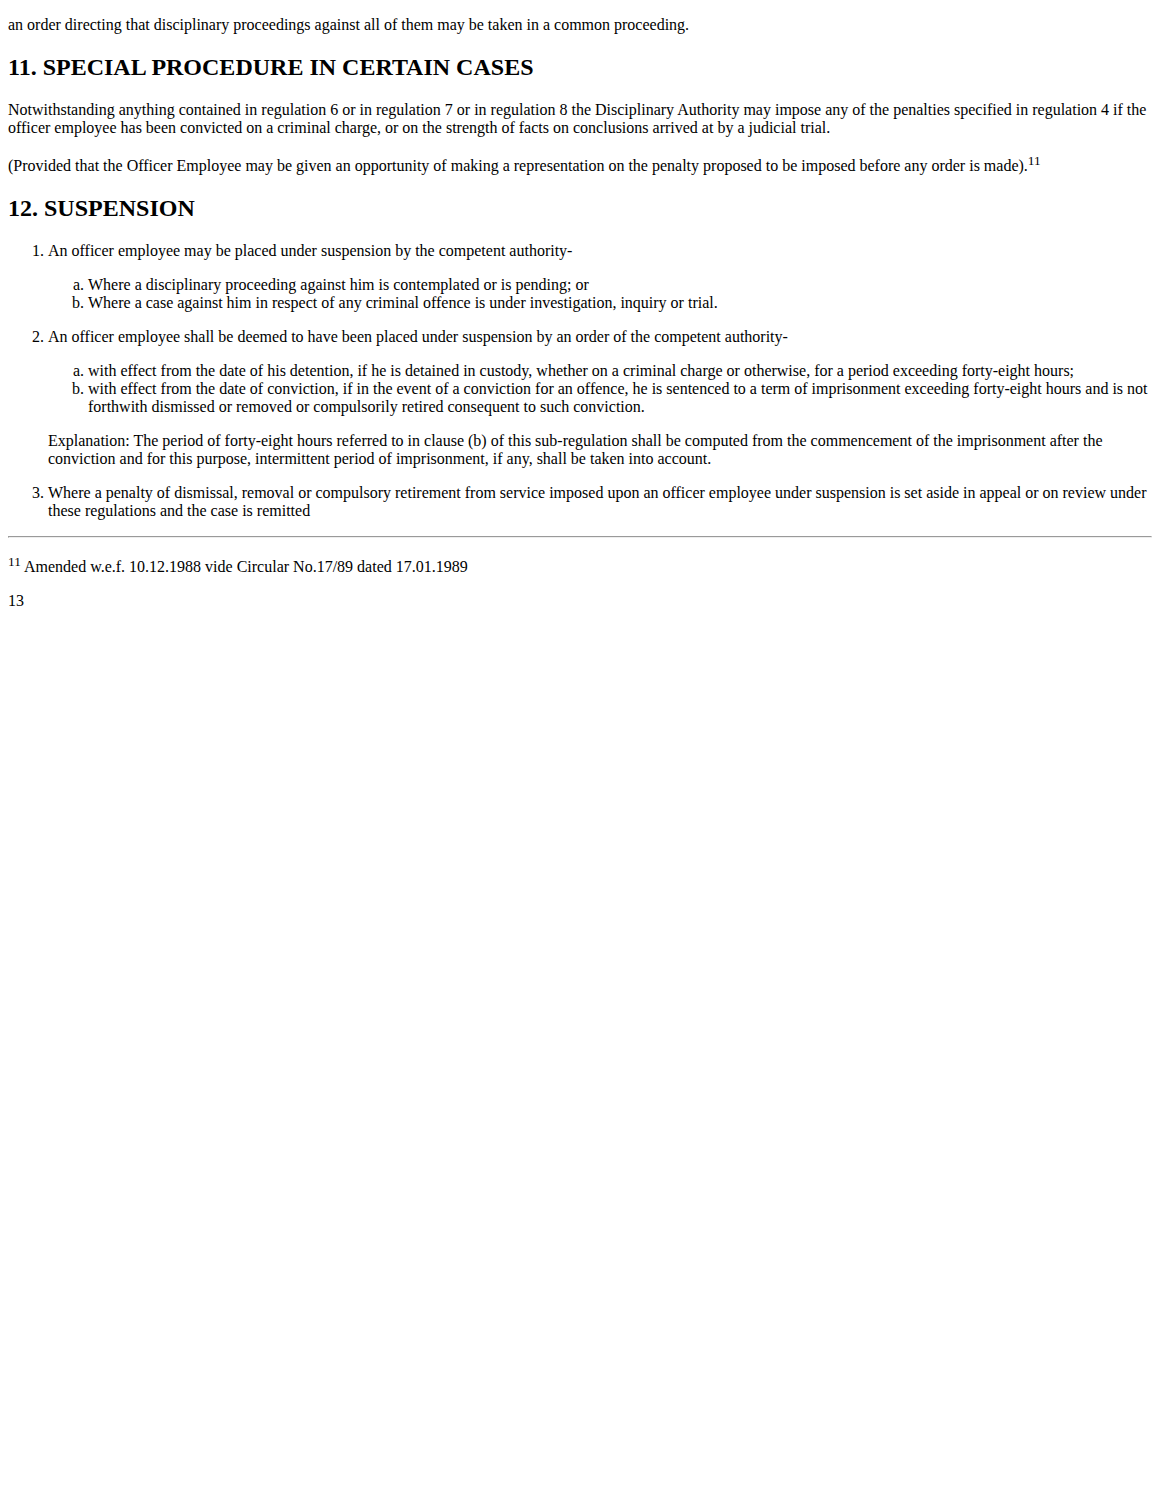an order directing that disciplinary proceedings against all of them may be taken in a common proceeding.
11. SPECIAL PROCEDURE IN CERTAIN CASES
Notwithstanding anything contained in regulation 6 or in regulation 7 or in regulation 8 the Disciplinary Authority may impose any of the penalties specified in regulation 4 if the officer employee has been convicted on a criminal charge, or on the strength of facts on conclusions arrived at by a judicial trial.
(Provided that the Officer Employee may be given an opportunity of making a representation on the penalty proposed to be imposed before any order is made).11
12. SUSPENSION
An officer employee may be placed under suspension by the competent authority-
Where a disciplinary proceeding against him is contemplated or is pending; or
Where a case against him in respect of any criminal offence is under investigation, inquiry or trial.
An officer employee shall be deemed to have been placed under suspension by an order of the competent authority-
with effect from the date of his detention, if he is detained in custody, whether on a criminal charge or otherwise, for a period exceeding forty-eight hours;
with effect from the date of conviction, if in the event of a conviction for an offence, he is sentenced to a term of imprisonment exceeding forty-eight hours and is not forthwith dismissed or removed or compulsorily retired consequent to such conviction.
Explanation: The period of forty-eight hours referred to in clause (b) of this sub-regulation shall be computed from the commencement of the imprisonment after the conviction and for this purpose, intermittent period of imprisonment, if any, shall be taken into account.
Where a penalty of dismissal, removal or compulsory retirement from service imposed upon an officer employee under suspension is set aside in appeal or on review under these regulations and the case is remitted
11 Amended w.e.f. 10.12.1988 vide Circular No.17/89 dated 17.01.1989
13